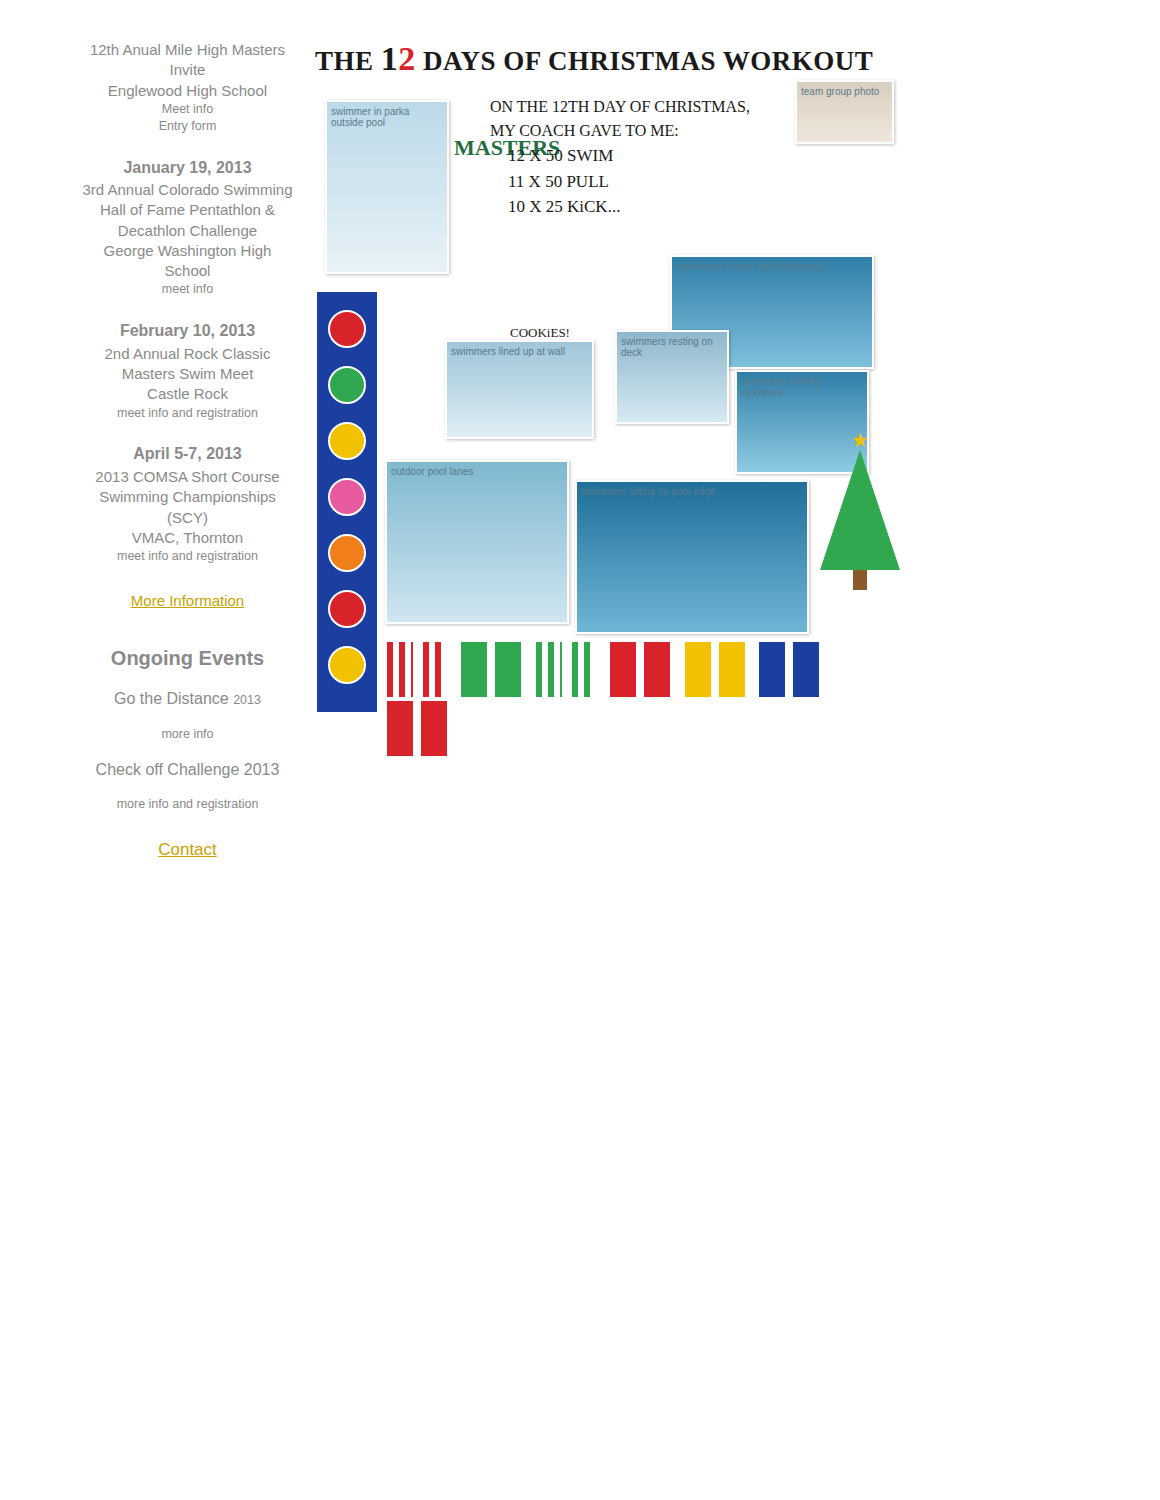12th Anual Mile High Masters Invite
Englewood High School
Meet info
Entry form
January 19, 2013
3rd Annual Colorado Swimming Hall of Fame Pentathlon & Decathlon Challenge
George Washington High School
meet info
February 10, 2013
2nd Annual Rock Classic Masters Swim Meet
Castle Rock
meet info and registration
April 5-7, 2013
2013 COMSA Short Course Swimming Championships (SCY)
VMAC, Thornton
meet info and registration
More Information
Ongoing Events
Go the Distance 2013
more info
Check off Challenge 2013
more info and registration
Contact
THE 12 DAYS OF CHRISTMAS WORKOUT
iNVERNESS MASTERS
ON THE 12TH DAY OF CHRISTMAS,
MY COACH GAVE TO ME: 12 X 50 SWIM 11 X 50 PULL 10 X 25 KiCK...
COOKiES!
🍬
swimmer in parka outside pool
team group photo
swimmers in lane with kickboards
swimmers lined up at wall
swimmers resting on deck
swimmers holding kickboard
outdoor pool lanes
swimmers sitting on pool edge
★